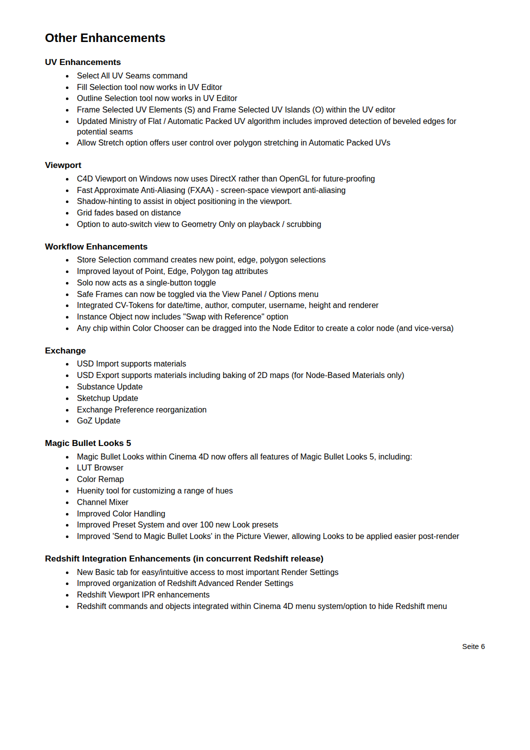Other Enhancements
UV Enhancements
Select All UV Seams command
Fill Selection tool now works in UV Editor
Outline Selection tool now works in UV Editor
Frame Selected UV Elements (S) and Frame Selected UV Islands (O) within the UV editor
Updated Ministry of Flat / Automatic Packed UV algorithm includes improved detection of beveled edges for potential seams
Allow Stretch option offers user control over polygon stretching in Automatic Packed UVs
Viewport
C4D Viewport on Windows now uses DirectX rather than OpenGL for future-proofing
Fast Approximate Anti-Aliasing (FXAA) - screen-space viewport anti-aliasing
Shadow-hinting to assist in object positioning in the viewport.
Grid fades based on distance
Option to auto-switch view to Geometry Only on playback / scrubbing
Workflow Enhancements
Store Selection command creates new point, edge, polygon selections
Improved layout of Point, Edge, Polygon tag attributes
Solo now acts as a single-button toggle
Safe Frames can now be toggled via the View Panel / Options menu
Integrated CV-Tokens for date/time, author, computer, username, height and renderer
Instance Object now includes "Swap with Reference" option
Any chip within Color Chooser can be dragged into the Node Editor to create a color node (and vice-versa)
Exchange
USD Import supports materials
USD Export supports materials including baking of 2D maps (for Node-Based Materials only)
Substance Update
Sketchup Update
Exchange Preference reorganization
GoZ Update
Magic Bullet Looks 5
Magic Bullet Looks within Cinema 4D now offers all features of Magic Bullet Looks 5, including:
LUT Browser
Color Remap
Huenity tool for customizing a range of hues
Channel Mixer
Improved Color Handling
Improved Preset System and over 100 new Look presets
Improved 'Send to Magic Bullet Looks' in the Picture Viewer, allowing Looks to be applied easier post-render
Redshift Integration Enhancements (in concurrent Redshift release)
New Basic tab for easy/intuitive access to most important Render Settings
Improved organization of Redshift Advanced Render Settings
Redshift Viewport IPR enhancements
Redshift commands and objects integrated within Cinema 4D menu system/option to hide Redshift menu
Seite 6